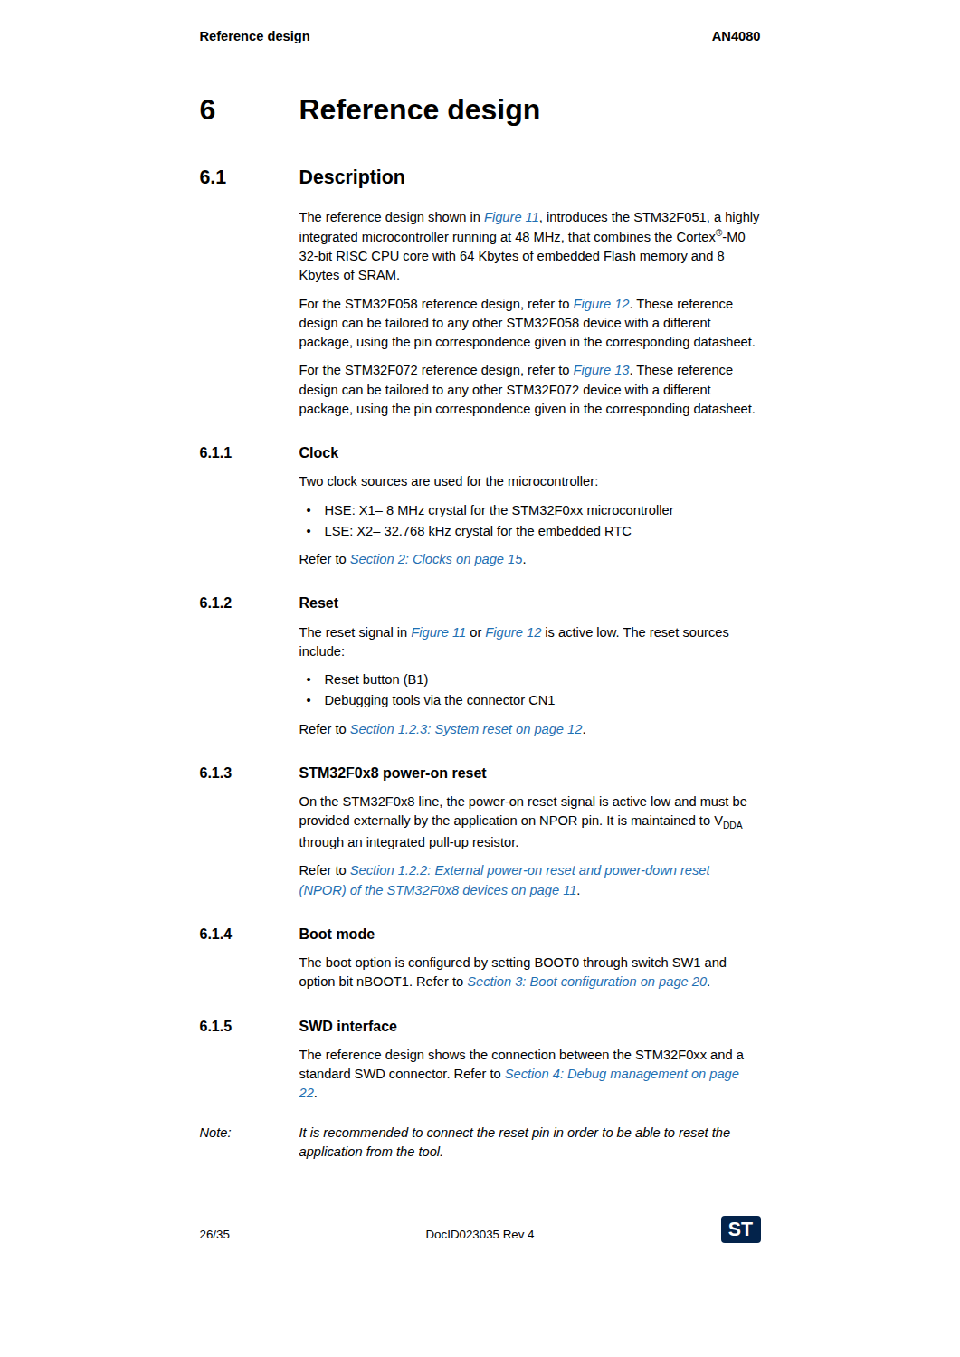Reference design
AN4080
6 Reference design
6.1 Description
The reference design shown in Figure 11, introduces the STM32F051, a highly integrated microcontroller running at 48 MHz, that combines the Cortex®-M0 32-bit RISC CPU core with 64 Kbytes of embedded Flash memory and 8 Kbytes of SRAM.
For the STM32F058 reference design, refer to Figure 12. These reference design can be tailored to any other STM32F058 device with a different package, using the pin correspondence given in the corresponding datasheet.
For the STM32F072 reference design, refer to Figure 13. These reference design can be tailored to any other STM32F072 device with a different package, using the pin correspondence given in the corresponding datasheet.
6.1.1 Clock
Two clock sources are used for the microcontroller:
HSE: X1– 8 MHz crystal for the STM32F0xx microcontroller
LSE: X2– 32.768 kHz crystal for the embedded RTC
Refer to Section 2: Clocks on page 15.
6.1.2 Reset
The reset signal in Figure 11 or Figure 12 is active low. The reset sources include:
Reset button (B1)
Debugging tools via the connector CN1
Refer to Section 1.2.3: System reset on page 12.
6.1.3 STM32F0x8 power-on reset
On the STM32F0x8 line, the power-on reset signal is active low and must be provided externally by the application on NPOR pin. It is maintained to VDDA through an integrated pull-up resistor.
Refer to Section 1.2.2: External power-on reset and power-down reset (NPOR) of the STM32F0x8 devices on page 11.
6.1.4 Boot mode
The boot option is configured by setting BOOT0 through switch SW1 and option bit nBOOT1. Refer to Section 3: Boot configuration on page 20.
6.1.5 SWD interface
The reference design shows the connection between the STM32F0xx and a standard SWD connector. Refer to Section 4: Debug management on page 22.
Note:
It is recommended to connect the reset pin in order to be able to reset the application from the tool.
26/35
DocID023035 Rev 4
ST